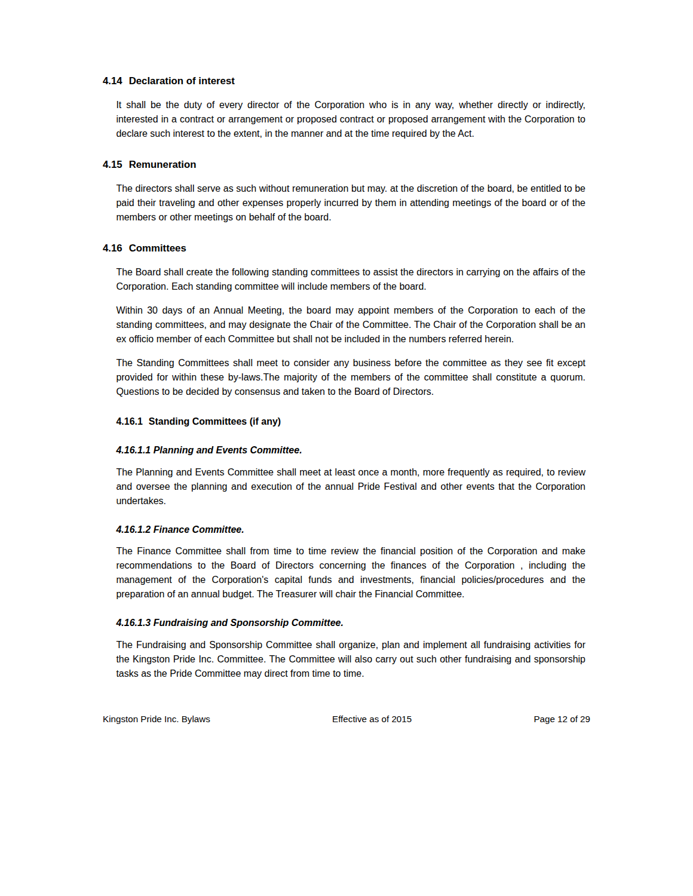4.14 Declaration of interest
It shall be the duty of every director of the Corporation who is in any way, whether directly or indirectly, interested in a contract or arrangement or proposed contract or proposed arrangement with the Corporation to declare such interest to the extent, in the manner and at the time required by the Act.
4.15 Remuneration
The directors shall serve as such without remuneration but may. at the discretion of the board, be entitled to be paid their traveling and other expenses properly incurred by them in attending meetings of the board or of the members or other meetings on behalf of the board.
4.16 Committees
The Board shall create the following standing committees to assist the directors in carrying on the affairs of the Corporation. Each standing committee will include members of the board.
Within 30 days of an Annual Meeting, the board may appoint members of the Corporation to each of the standing committees, and may designate the Chair of the Committee. The Chair of the Corporation shall be an ex officio member of each Committee but shall not be included in the numbers referred herein.
The Standing Committees shall meet to consider any business before the committee as they see fit except provided for within these by-laws.The majority of the members of the committee shall constitute a quorum. Questions to be decided by consensus and taken to the Board of Directors.
4.16.1 Standing Committees (if any)
4.16.1.1 Planning and Events Committee.
The Planning and Events Committee shall meet at least once a month, more frequently as required, to review and oversee the planning and execution of the annual Pride Festival and other events that the Corporation undertakes.
4.16.1.2 Finance Committee.
The Finance Committee shall from time to time review the financial position of the Corporation and make recommendations to the Board of Directors concerning the finances of the Corporation , including the management of the Corporation's capital funds and investments, financial policies/procedures and the preparation of an annual budget. The Treasurer will chair the Financial Committee.
4.16.1.3 Fundraising and Sponsorship Committee.
The Fundraising and Sponsorship Committee shall organize, plan and implement all fundraising activities for the Kingston Pride Inc. Committee. The Committee will also carry out such other fundraising and sponsorship tasks as the Pride Committee may direct from time to time.
Kingston Pride Inc. Bylaws
Effective as of 2015
Page 12 of 29